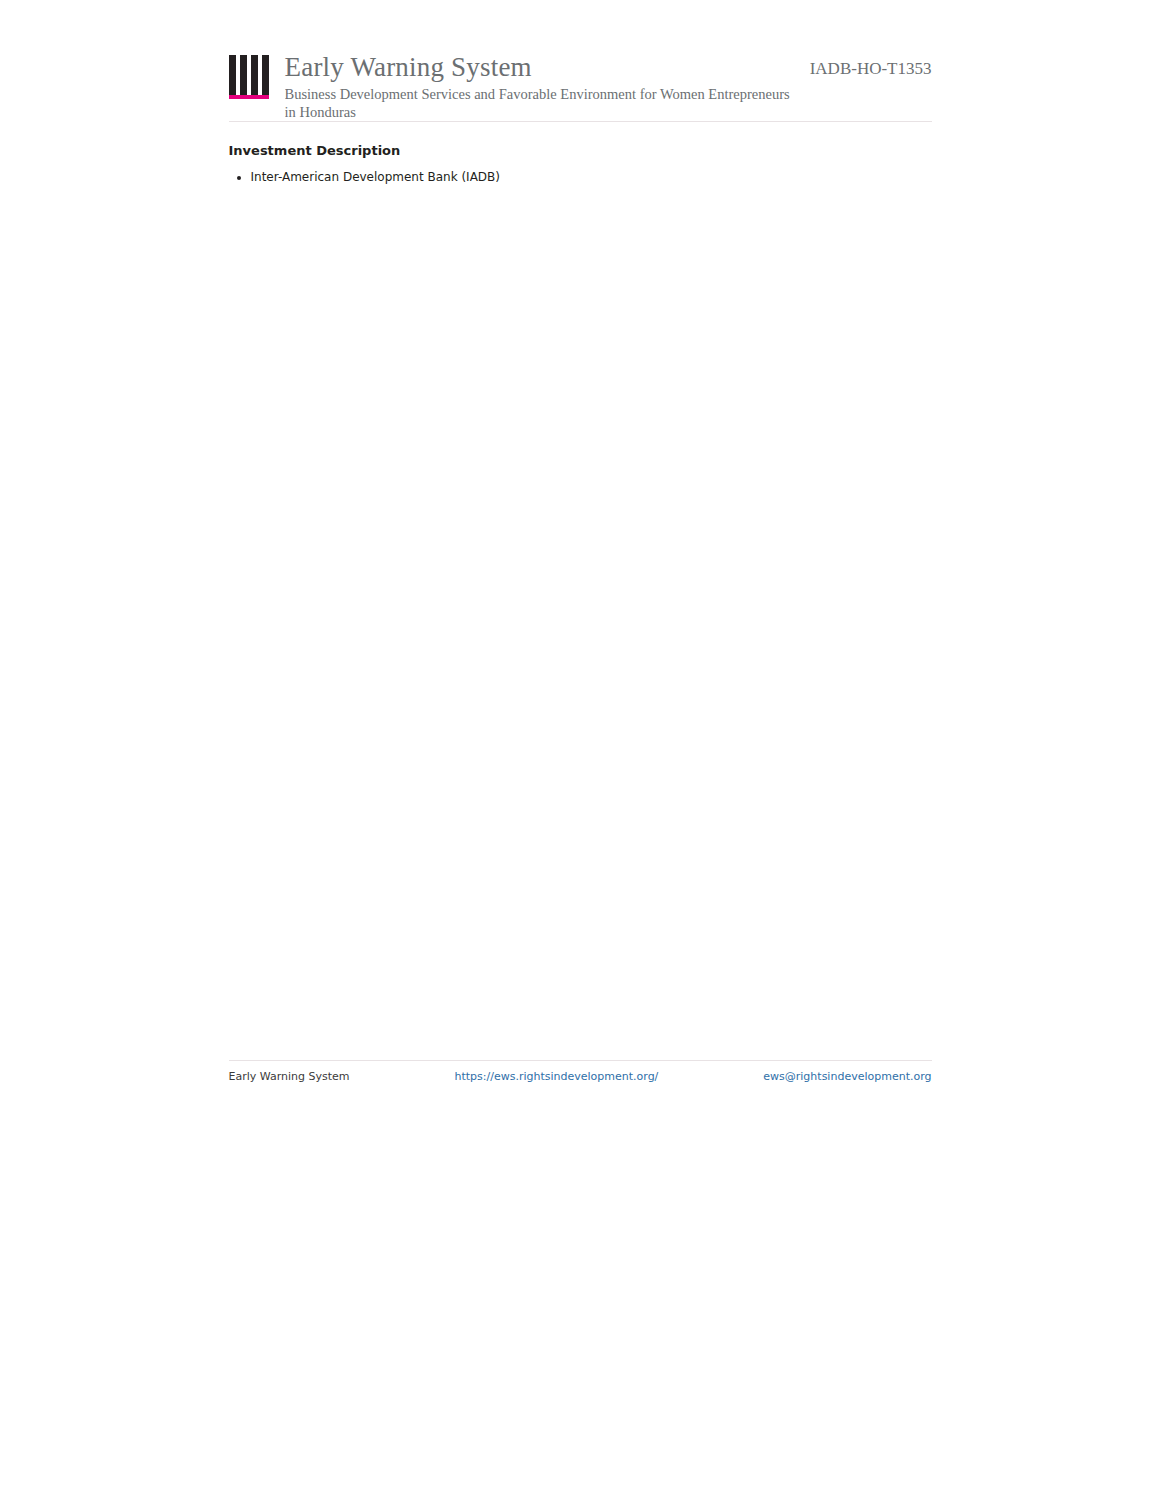Early Warning System
Business Development Services and Favorable Environment for Women Entrepreneurs in Honduras
IADB-HO-T1353
Investment Description
Inter-American Development Bank (IADB)
Early Warning System
https://ews.rightsindevelopment.org/
ews@rightsindevelopment.org